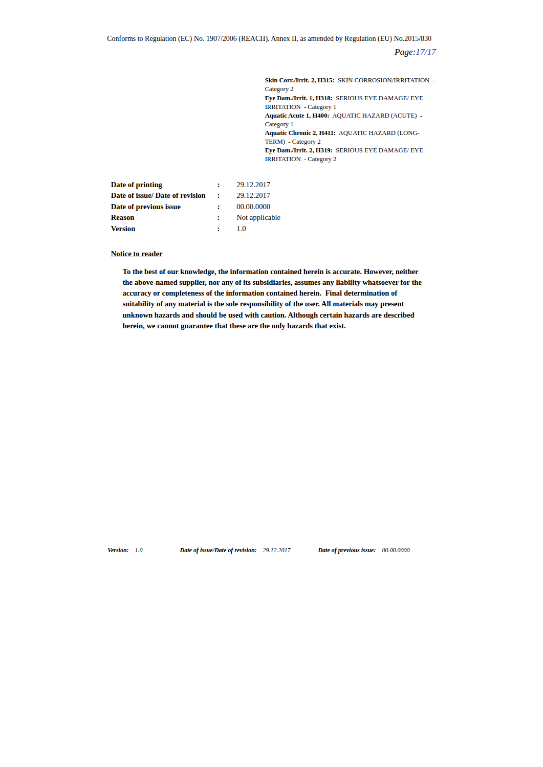Conforms to Regulation (EC) No. 1907/2006 (REACH), Annex II, as amended by Regulation (EU) No.2015/830
Page: 17/17
Skin Corr./Irrit. 2, H315: SKIN CORROSION/IRRITATION - Category 2
Eye Dam./Irrit. 1, H318: SERIOUS EYE DAMAGE/ EYE IRRITATION - Category 1
Aquatic Acute 1, H400: AQUATIC HAZARD (ACUTE) - Category 1
Aquatic Chronic 2, H411: AQUATIC HAZARD (LONG-TERM) - Category 2
Eye Dam./Irrit. 2, H319: SERIOUS EYE DAMAGE/ EYE IRRITATION - Category 2
| Date of printing | : | 29.12.2017 |
| Date of issue/ Date of revision | : | 29.12.2017 |
| Date of previous issue | : | 00.00.0000 |
| Reason | : | Not applicable |
| Version | : | 1.0 |
Notice to reader
To the best of our knowledge, the information contained herein is accurate. However, neither the above-named supplier, nor any of its subsidiaries, assumes any liability whatsoever for the accuracy or completeness of the information contained herein. Final determination of suitability of any material is the sole responsibility of the user. All materials may present unknown hazards and should be used with caution. Although certain hazards are described herein, we cannot guarantee that these are the only hazards that exist.
| Version: 1.0 | Date of issue/Date of revision: 29.12.2017 | Date of previous issue: 00.00.0000 |